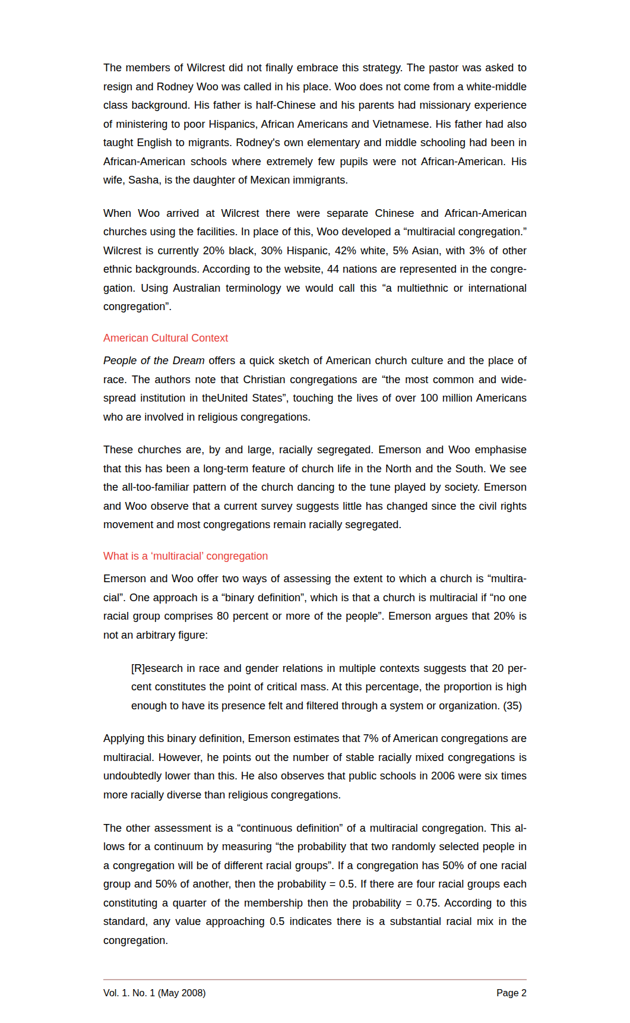The members of Wilcrest did not finally embrace this strategy. The pastor was asked to resign and Rodney Woo was called in his place. Woo does not come from a white-middle class background. His father is half-Chinese and his parents had missionary experience of ministering to poor Hispanics, African Americans and Vietnamese. His father had also taught English to migrants. Rodney's own elementary and middle schooling had been in African-American schools where extremely few pupils were not African-American. His wife, Sasha, is the daughter of Mexican immigrants.
When Woo arrived at Wilcrest there were separate Chinese and African-American churches using the facilities. In place of this, Woo developed a “multiracial congregation.” Wilcrest is currently 20% black, 30% Hispanic, 42% white, 5% Asian, with 3% of other ethnic backgrounds. According to the website, 44 nations are represented in the congregation. Using Australian terminology we would call this “a multiethnic or international congregation”.
American Cultural Context
People of the Dream offers a quick sketch of American church culture and the place of race. The authors note that Christian congregations are “the most common and widespread institution in theUnited States”, touching the lives of over 100 million Americans who are involved in religious congregations.
These churches are, by and large, racially segregated. Emerson and Woo emphasise that this has been a long-term feature of church life in the North and the South. We see the all-too-familiar pattern of the church dancing to the tune played by society. Emerson and Woo observe that a current survey suggests little has changed since the civil rights movement and most congregations remain racially segregated.
What is a ‘multiracial’ congregation
Emerson and Woo offer two ways of assessing the extent to which a church is “multiracial”. One approach is a “binary definition”, which is that a church is multiracial if “no one racial group comprises 80 percent or more of the people”. Emerson argues that 20% is not an arbitrary figure:
[R]esearch in race and gender relations in multiple contexts suggests that 20 percent constitutes the point of critical mass. At this percentage, the proportion is high enough to have its presence felt and filtered through a system or organization. (35)
Applying this binary definition, Emerson estimates that 7% of American congregations are multiracial. However, he points out the number of stable racially mixed congregations is undoubtedly lower than this. He also observes that public schools in 2006 were six times more racially diverse than religious congregations.
The other assessment is a “continuous definition” of a multiracial congregation. This allows for a continuum by measuring “the probability that two randomly selected people in a congregation will be of different racial groups”. If a congregation has 50% of one racial group and 50% of another, then the probability = 0.5. If there are four racial groups each constituting a quarter of the membership then the probability = 0.75. According to this standard, any value approaching 0.5 indicates there is a substantial racial mix in the congregation.
Vol. 1. No. 1 (May 2008) Page 2